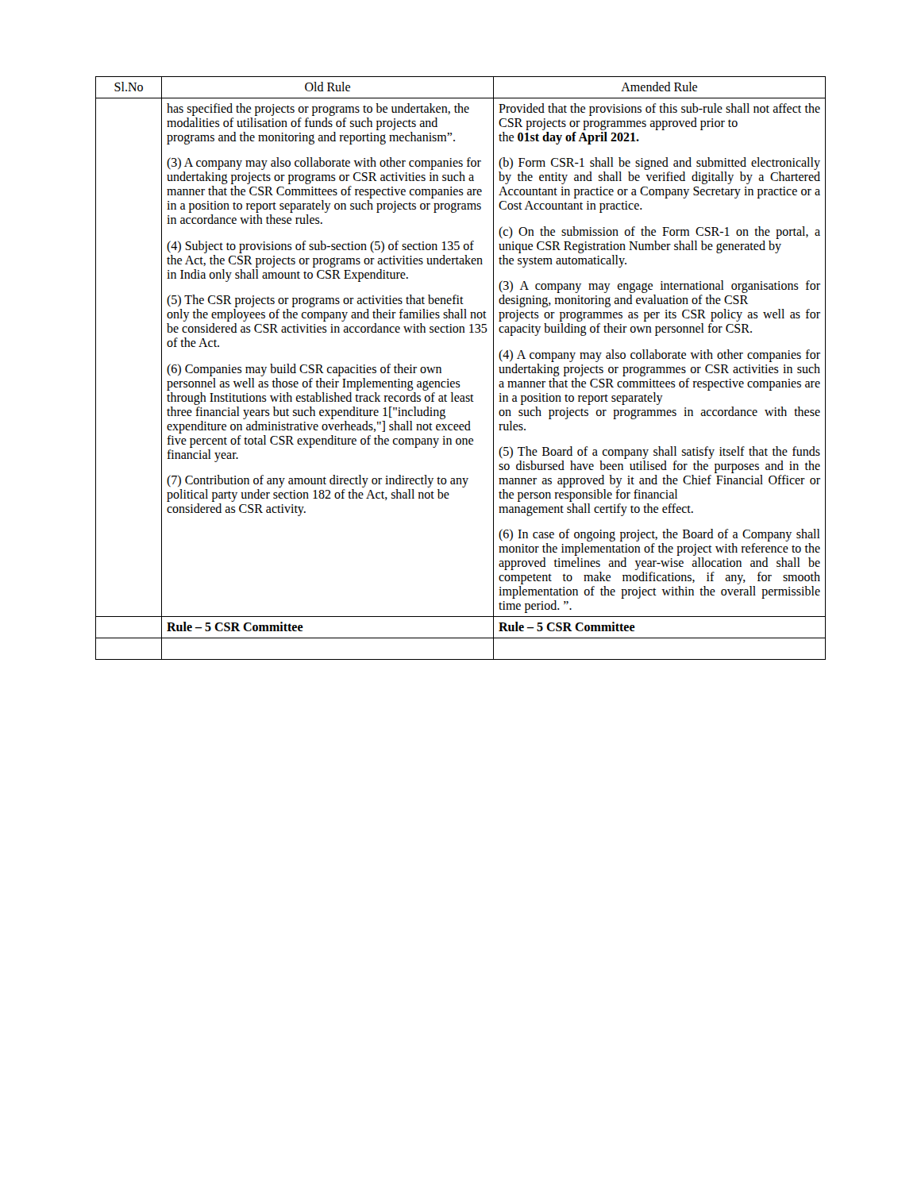| Sl.No | Old Rule | Amended Rule |
| --- | --- | --- |
| | has specified the projects or programs to be undertaken, the modalities of utilisation of funds of such projects and programs and the monitoring and reporting mechanism”. (3) A company may also collaborate with other companies for undertaking projects or programs or CSR activities in such a manner that the CSR Committees of respective companies are in a position to report separately on such projects or programs in accordance with these rules. (4) Subject to provisions of sub-section (5) of section 135 of the Act, the CSR projects or programs or activities undertaken in India only shall amount to CSR Expenditure. (5) The CSR projects or programs or activities that benefit only the employees of the company and their families shall not be considered as CSR activities in accordance with section 135 of the Act. (6) Companies may build CSR capacities of their own personnel as well as those of their Implementing agencies through Institutions with established track records of at least three financial years but such expenditure 1["including expenditure on administrative overheads,"] shall not exceed five percent of total CSR expenditure of the company in one financial year. (7) Contribution of any amount directly or indirectly to any political party under section 182 of the Act, shall not be considered as CSR activity. | Provided that the provisions of this sub-rule shall not affect the CSR projects or programmes approved prior to the 01st day of April 2021. (b) Form CSR-1 shall be signed and submitted electronically by the entity and shall be verified digitally by a Chartered Accountant in practice or a Company Secretary in practice or a Cost Accountant in practice. (c) On the submission of the Form CSR-1 on the portal, a unique CSR Registration Number shall be generated by the system automatically. (3) A company may engage international organisations for designing, monitoring and evaluation of the CSR projects or programmes as per its CSR policy as well as for capacity building of their own personnel for CSR. (4) A company may also collaborate with other companies for undertaking projects or programmes or CSR activities in such a manner that the CSR committees of respective companies are in a position to report separately on such projects or programmes in accordance with these rules. (5) The Board of a company shall satisfy itself that the funds so disbursed have been utilised for the purposes and in the manner as approved by it and the Chief Financial Officer or the person responsible for financial management shall certify to the effect. (6) In case of ongoing project, the Board of a Company shall monitor the implementation of the project with reference to the approved timelines and year-wise allocation and shall be competent to make modifications, if any, for smooth implementation of the project within the overall permissible time period. ”. |
| | Rule – 5 CSR Committee | Rule – 5 CSR Committee |